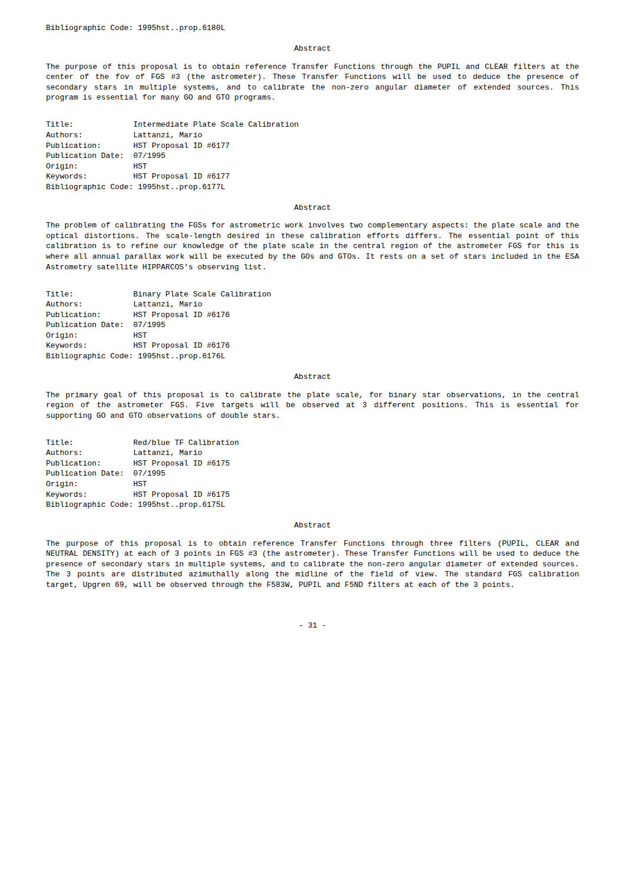Bibliographic Code: 1995hst..prop.6180L
Abstract
The purpose of this proposal is to obtain reference Transfer Functions through the PUPIL and CLEAR filters at the center of the fov of FGS #3 (the astrometer). These Transfer Functions will be used to deduce the presence of secondary stars in multiple systems, and to calibrate the non-zero angular diameter of extended sources. This program is essential for many GO and GTO programs.
Title:             Intermediate Plate Scale Calibration
Authors:           Lattanzi, Mario
Publication:       HST Proposal ID #6177
Publication Date:  07/1995
Origin:            HST
Keywords:          HST Proposal ID #6177
Bibliographic Code: 1995hst..prop.6177L
Abstract
The problem of calibrating the FGSs for astrometric work involves two complementary aspects: the plate scale and the optical distortions. The scale-length desired in these calibration efforts differs. The essential point of this calibration is to refine our knowledge of the plate scale in the central region of the astrometer FGS for this is where all annual parallax work will be executed by the GOs and GTOs. It rests on a set of stars included in the ESA Astrometry satellite HIPPARCOS's observing list.
Title:             Binary Plate Scale Calibration
Authors:           Lattanzi, Mario
Publication:       HST Proposal ID #6176
Publication Date:  07/1995
Origin:            HST
Keywords:          HST Proposal ID #6176
Bibliographic Code: 1995hst..prop.6176L
Abstract
The primary goal of this proposal is to calibrate the plate scale, for binary star observations, in the central region of the astrometer FGS. Five targets will be observed at 3 different positions. This is essential for supporting GO and GTO observations of double stars.
Title:             Red/blue TF Calibration
Authors:           Lattanzi, Mario
Publication:       HST Proposal ID #6175
Publication Date:  07/1995
Origin:            HST
Keywords:          HST Proposal ID #6175
Bibliographic Code: 1995hst..prop.6175L
Abstract
The purpose of this proposal is to obtain reference Transfer Functions through three filters (PUPIL, CLEAR and NEUTRAL DENSITY) at each of 3 points in FGS #3 (the astrometer). These Transfer Functions will be used to deduce the presence of secondary stars in multiple systems, and to calibrate the non-zero angular diameter of extended sources. The 3 points are distributed azimuthally along the midline of the field of view. The standard FGS calibration target, Upgren 69, will be observed through the F583W, PUPIL and F5ND filters at each of the 3 points.
- 31 -